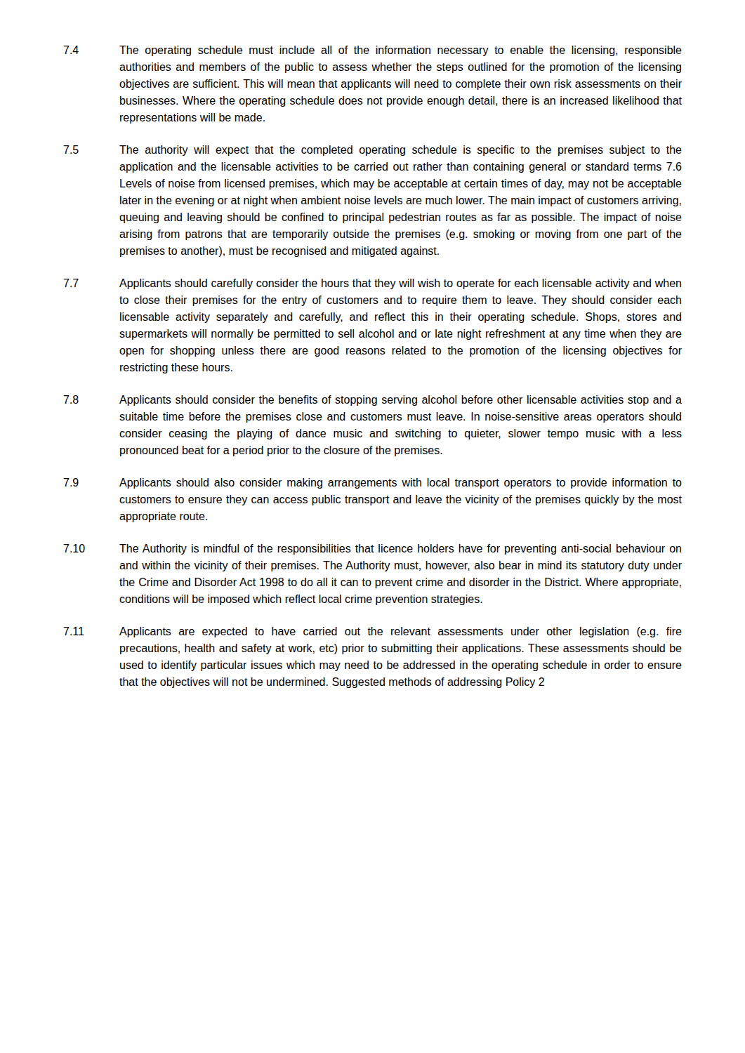7.4
The operating schedule must include all of the information necessary to enable the licensing, responsible authorities and members of the public to assess whether the steps outlined for the promotion of the licensing objectives are sufficient. This will mean that applicants will need to complete their own risk assessments on their businesses. Where the operating schedule does not provide enough detail, there is an increased likelihood that representations will be made.
7.5
The authority will expect that the completed operating schedule is specific to the premises subject to the application and the licensable activities to be carried out rather than containing general or standard terms 7.6 Levels of noise from licensed premises, which may be acceptable at certain times of day, may not be acceptable later in the evening or at night when ambient noise levels are much lower. The main impact of customers arriving, queuing and leaving should be confined to principal pedestrian routes as far as possible. The impact of noise arising from patrons that are temporarily outside the premises (e.g. smoking or moving from one part of the premises to another), must be recognised and mitigated against.
7.7
Applicants should carefully consider the hours that they will wish to operate for each licensable activity and when to close their premises for the entry of customers and to require them to leave. They should consider each licensable activity separately and carefully, and reflect this in their operating schedule. Shops, stores and supermarkets will normally be permitted to sell alcohol and or late night refreshment at any time when they are open for shopping unless there are good reasons related to the promotion of the licensing objectives for restricting these hours.
7.8
Applicants should consider the benefits of stopping serving alcohol before other licensable activities stop and a suitable time before the premises close and customers must leave. In noise-sensitive areas operators should consider ceasing the playing of dance music and switching to quieter, slower tempo music with a less pronounced beat for a period prior to the closure of the premises.
7.9
Applicants should also consider making arrangements with local transport operators to provide information to customers to ensure they can access public transport and leave the vicinity of the premises quickly by the most appropriate route.
7.10
The Authority is mindful of the responsibilities that licence holders have for preventing anti-social behaviour on and within the vicinity of their premises. The Authority must, however, also bear in mind its statutory duty under the Crime and Disorder Act 1998 to do all it can to prevent crime and disorder in the District. Where appropriate, conditions will be imposed which reflect local crime prevention strategies.
7.11
Applicants are expected to have carried out the relevant assessments under other legislation (e.g. fire precautions, health and safety at work, etc) prior to submitting their applications. These assessments should be used to identify particular issues which may need to be addressed in the operating schedule in order to ensure that the objectives will not be undermined. Suggested methods of addressing Policy 2